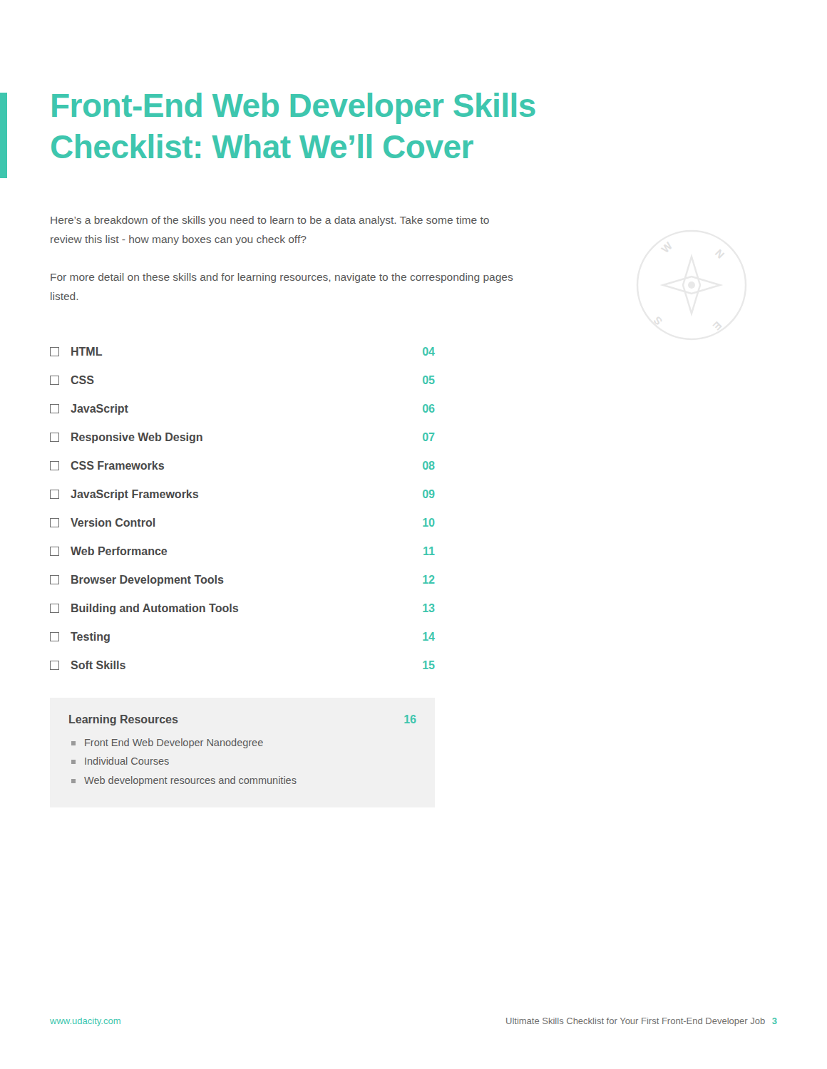Front-End Web Developer Skills
Checklist: What We’ll Cover
W N S E
Here’s a breakdown of the skills you need to learn to be a data analyst. Take some time to review this list - how many boxes can you check off?
For more detail on these skills and for learning resources, navigate to the corresponding pages listed.
HTML 04
CSS 05
JavaScript 06
Responsive Web Design 07
CSS Frameworks 08
JavaScript Frameworks 09
Version Control 10
Web Performance 11
Browser Development Tools 12
Building and Automation Tools 13
Testing 14
Soft Skills 15
Learning Resources 16
Front End Web Developer Nanodegree
Individual Courses
Web development resources and communities
www.udacity.com Ultimate Skills Checklist for Your First Front-End Developer Job 3